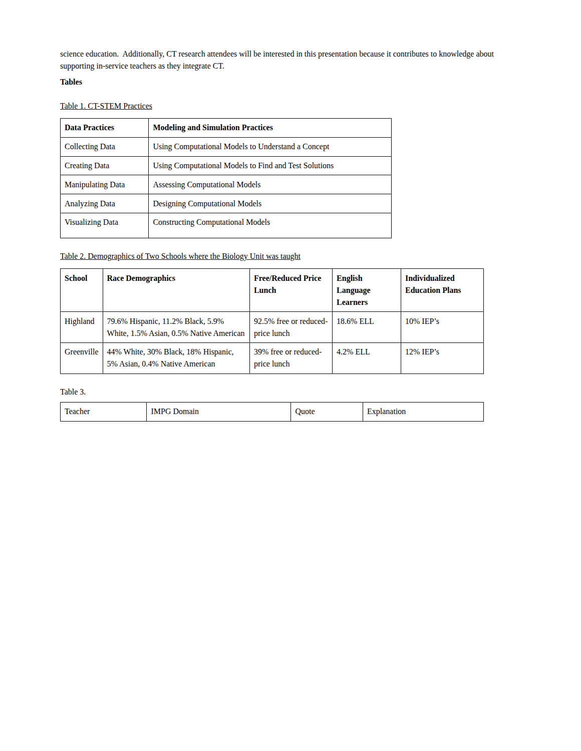science education. Additionally, CT research attendees will be interested in this presentation because it contributes to knowledge about supporting in-service teachers as they integrate CT.
Tables
Table 1. CT-STEM Practices
| Data Practices | Modeling and Simulation Practices |
| --- | --- |
| Collecting Data | Using Computational Models to Understand a Concept |
| Creating Data | Using Computational Models to Find and Test Solutions |
| Manipulating Data | Assessing Computational Models |
| Analyzing Data | Designing Computational Models |
| Visualizing Data | Constructing Computational Models |
Table 2. Demographics of Two Schools where the Biology Unit was taught
| School | Race Demographics | Free/Reduced Price Lunch | English Language Learners | Individualized Education Plans |
| --- | --- | --- | --- | --- |
| Highland | 79.6% Hispanic, 11.2% Black, 5.9% White, 1.5% Asian, 0.5% Native American | 92.5% free or reduced-price lunch | 18.6% ELL | 10% IEP’s |
| Greenville | 44% White, 30% Black, 18% Hispanic, 5% Asian, 0.4% Native American | 39% free or reduced-price lunch | 4.2% ELL | 12% IEP’s |
Table 3.
| Teacher | IMPG Domain | Quote | Explanation |